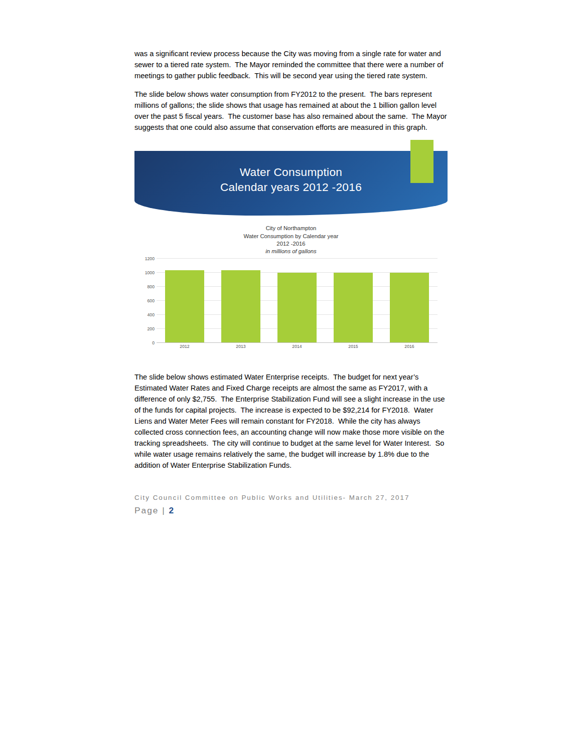was a significant review process because the City was moving from a single rate for water and sewer to a tiered rate system. The Mayor reminded the committee that there were a number of meetings to gather public feedback. This will be second year using the tiered rate system.
The slide below shows water consumption from FY2012 to the present. The bars represent millions of gallons; the slide shows that usage has remained at about the 1 billion gallon level over the past 5 fiscal years. The customer base has also remained about the same. The Mayor suggests that one could also assume that conservation efforts are measured in this graph.
Water Consumption
Calendar years 2012 -2016
City of Northampton
Water Consumption by Calendar year
2012 -2016
in millions of gallons
1200
1000
800
600
400
200
0
2012
2013
2014
2015
2016
The slide below shows estimated Water Enterprise receipts. The budget for next year’s Estimated Water Rates and Fixed Charge receipts are almost the same as FY2017, with a difference of only $2,755. The Enterprise Stabilization Fund will see a slight increase in the use of the funds for capital projects. The increase is expected to be $92,214 for FY2018. Water Liens and Water Meter Fees will remain constant for FY2018. While the city has always collected cross connection fees, an accounting change will now make those more visible on the tracking spreadsheets. The city will continue to budget at the same level for Water Interest. So while water usage remains relatively the same, the budget will increase by 1.8% due to the addition of Water Enterprise Stabilization Funds.
City Council Committee on Public Works and Utilities- March 27, 2017
Page | 2